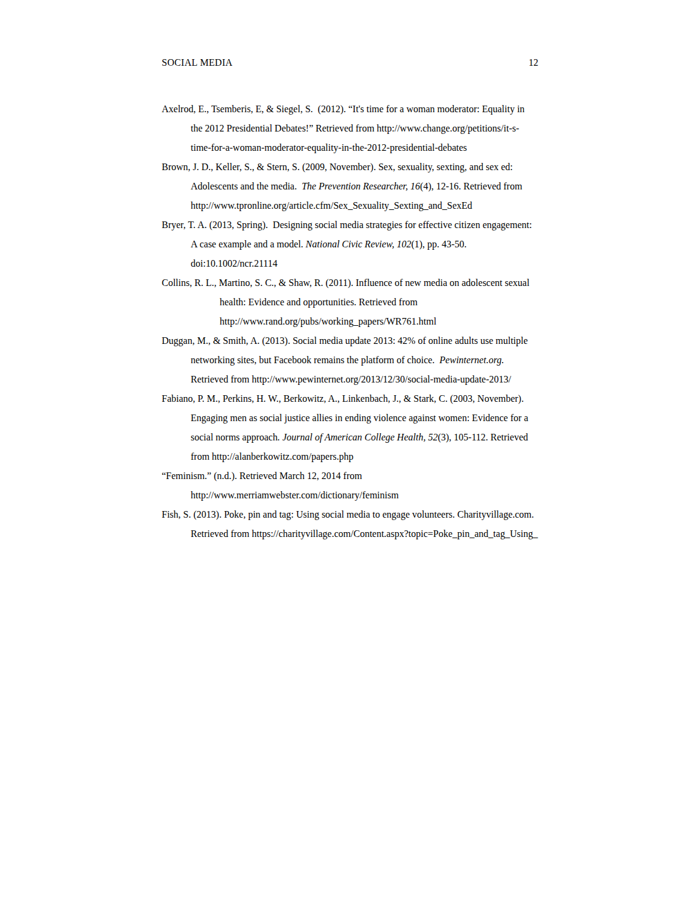Social Media 12
Axelrod, E., Tsemberis, E, & Siegel, S. (2012). “It's time for a woman moderator: Equality in the 2012 Presidential Debates!” Retrieved from http://www.change.org/petitions/it-s-time-for-a-woman-moderator-equality-in-the-2012-presidential-debates
Brown, J. D., Keller, S., & Stern, S. (2009, November). Sex, sexuality, sexting, and sex ed: Adolescents and the media. The Prevention Researcher, 16(4), 12-16. Retrieved from http://www.tpronline.org/article.cfm/Sex_Sexuality_Sexting_and_SexEd
Bryer, T. A. (2013, Spring). Designing social media strategies for effective citizen engagement: A case example and a model. National Civic Review, 102(1), pp. 43-50. doi:10.1002/ncr.21114
Collins, R. L., Martino, S. C., & Shaw, R. (2011). Influence of new media on adolescent sexual health: Evidence and opportunities. Retrieved from http://www.rand.org/pubs/working_papers/WR761.html
Duggan, M., & Smith, A. (2013). Social media update 2013: 42% of online adults use multiple networking sites, but Facebook remains the platform of choice. Pewinternet.org. Retrieved from http://www.pewinternet.org/2013/12/30/social-media-update-2013/
Fabiano, P. M., Perkins, H. W., Berkowitz, A., Linkenbach, J., & Stark, C. (2003, November). Engaging men as social justice allies in ending violence against women: Evidence for a social norms approach. Journal of American College Health, 52(3), 105-112. Retrieved from http://alanberkowitz.com/papers.php
“Feminism.” (n.d.). Retrieved March 12, 2014 from http://www.merriamwebster.com/dictionary/feminism
Fish, S. (2013). Poke, pin and tag: Using social media to engage volunteers. Charityvillage.com. Retrieved from https://charityvillage.com/Content.aspx?topic=Poke_pin_and_tag_Using_